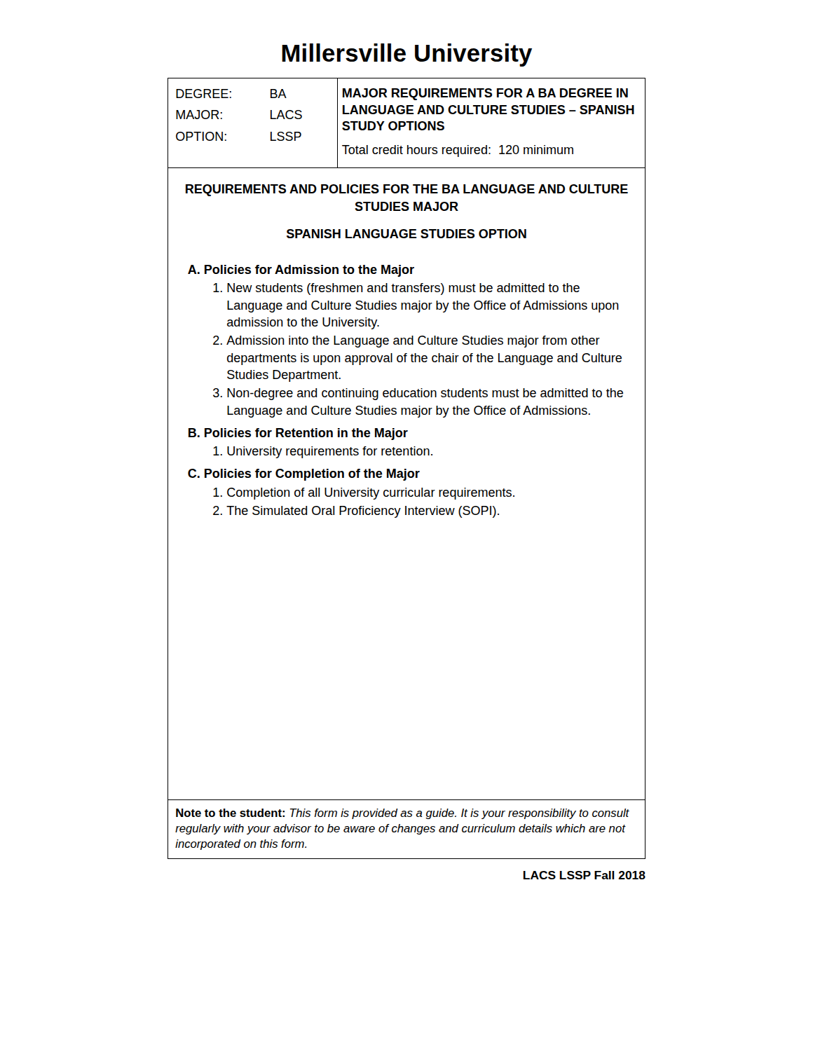Millersville University
| DEGREE: BA MAJOR: LACS OPTION: LSSP | MAJOR REQUIREMENTS FOR A BA DEGREE IN LANGUAGE AND CULTURE STUDIES – SPANISH STUDY OPTIONS Total credit hours required: 120 minimum |
| REQUIREMENTS AND POLICIES FOR THE BA LANGUAGE AND CULTURE STUDIES MAJOR SPANISH LANGUAGE STUDIES OPTION Policies for Admission to the Major New students (freshmen and transfers) must be admitted to the Language and Culture Studies major by the Office of Admissions upon admission to the University. Admission into the Language and Culture Studies major from other departments is upon approval of the chair of the Language and Culture Studies Department. Non-degree and continuing education students must be admitted to the Language and Culture Studies major by the Office of Admissions. Policies for Retention in the Major University requirements for retention. Policies for Completion of the Major Completion of all University curricular requirements. The Simulated Oral Proficiency Interview (SOPI). |
| Note to the student: This form is provided as a guide. It is your responsibility to consult regularly with your advisor to be aware of changes and curriculum details which are not incorporated on this form. |
LACS LSSP Fall 2018